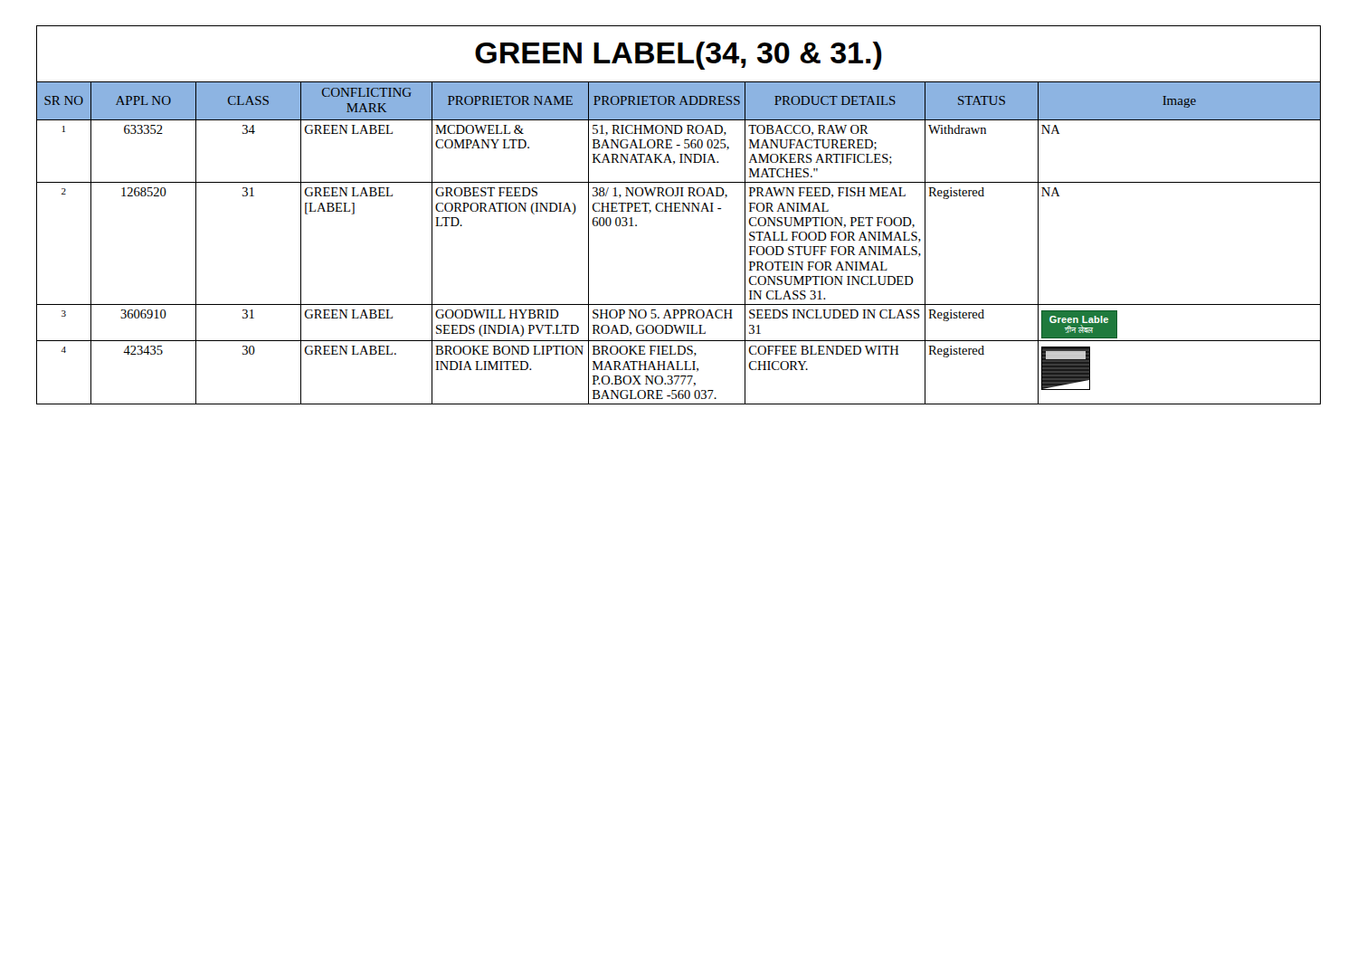GREEN LABEL(34, 30 & 31.)
| SR NO | APPL NO | CLASS | CONFLICTING MARK | PROPRIETOR NAME | PROPRIETOR ADDRESS | PRODUCT DETAILS | STATUS | Image |
| --- | --- | --- | --- | --- | --- | --- | --- | --- |
| 1 | 633352 | 34 | GREEN LABEL | MCDOWELL & COMPANY LTD. | 51, RICHMOND ROAD, BANGALORE - 560 025, KARNATAKA, INDIA. | TOBACCO, RAW OR MANUFACTURERED; AMOKERS ARTIFICLES; MATCHES." | Withdrawn | NA |
| 2 | 1268520 | 31 | GREEN LABEL [LABEL] | GROBEST FEEDS CORPORATION (INDIA) LTD. | 38/ 1, NOWROJI ROAD, CHETPET, CHENNAI - 600 031. | PRAWN FEED, FISH MEAL FOR ANIMAL CONSUMPTION, PET FOOD, STALL FOOD FOR ANIMALS, FOOD STUFF FOR ANIMALS, PROTEIN FOR ANIMAL CONSUMPTION INCLUDED IN CLASS 31. | Registered | NA |
| 3 | 3606910 | 31 | GREEN LABEL | GOODWILL HYBRID SEEDS (INDIA) PVT.LTD | SHOP NO 5. APPROACH ROAD, GOODWILL | SEEDS INCLUDED IN CLASS 31 | Registered | Green Lable ग्रीन लेबल |
| 4 | 423435 | 30 | GREEN LABEL. | BROOKE BOND LIPTION INDIA LIMITED. | BROOKE FIELDS, MARATHAHALLI, P.O.BOX NO.3777, BANGLORE -560 037. | COFFEE BLENDED WITH CHICORY. | Registered | |